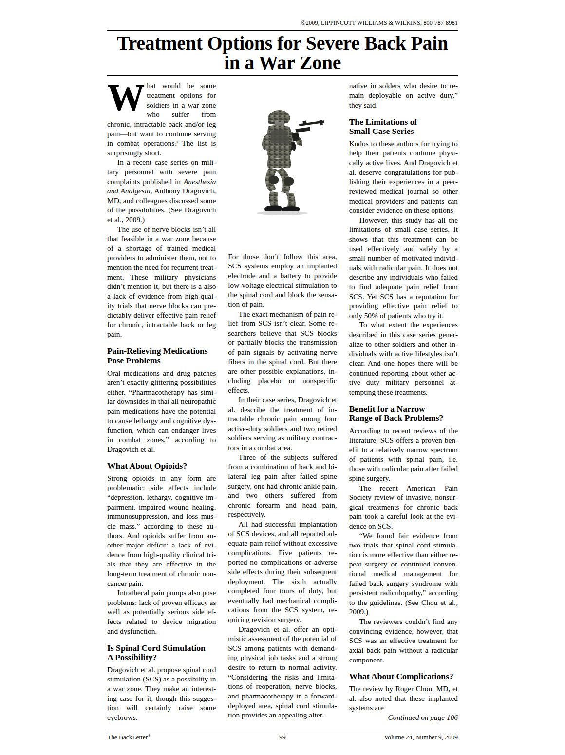©2009, LIPPINCOTT WILLIAMS & WILKINS, 800-787-8981
Treatment Options for Severe Back Pain in a War Zone
What would be some treatment options for soldiers in a war zone who suffer from chronic, intractable back and/or leg pain—but want to continue serving in combat operations? The list is surprisingly short.
In a recent case series on military personnel with severe pain complaints published in Anesthesia and Analgesia, Anthony Dragovich, MD, and colleagues discussed some of the possibilities. (See Dragovich et al., 2009.)
The use of nerve blocks isn’t all that feasible in a war zone because of a shortage of trained medical providers to administer them, not to mention the need for recurrent treatment. These military physicians didn’t mention it, but there is a also a lack of evidence from high-quality trials that nerve blocks can predictably deliver effective pain relief for chronic, intractable back or leg pain.
Pain-Relieving Medications
Pose Problems
Oral medications and drug patches aren’t exactly glittering possibilities either. “Pharmacotherapy has similar downsides in that all neuropathic pain medications have the potential to cause lethargy and cognitive dysfunction, which can endanger lives in combat zones,” according to Dragovich et al.
What About Opioids?
Strong opioids in any form are problematic: side effects include “depression, lethargy, cognitive impairment, impaired wound healing, immunosuppression, and loss muscle mass,” according to these authors. And opioids suffer from another major deficit: a lack of evidence from high-quality clinical trials that they are effective in the long-term treatment of chronic noncancer pain.
Intrathecal pain pumps also pose problems: lack of proven efficacy as well as potentially serious side effects related to device migration and dysfunction.
Is Spinal Cord Stimulation
A Possibility?
Dragovich et al. propose spinal cord stimulation (SCS) as a possibility in a war zone. They make an interesting case for it, though this suggestion will certainly raise some eyebrows.
For those don’t follow this area, SCS systems employ an implanted electrode and a battery to provide low-voltage electrical stimulation to the spinal cord and block the sensation of pain.
The exact mechanism of pain relief from SCS isn’t clear. Some researchers believe that SCS blocks or partially blocks the transmission of pain signals by activating nerve fibers in the spinal cord. But there are other possible explanations, including placebo or nonspecific effects.
In their case series, Dragovich et al. describe the treatment of intractable chronic pain among four active-duty soldiers and two retired soldiers serving as military contractors in a combat area.
Three of the subjects suffered from a combination of back and bilateral leg pain after failed spine surgery, one had chronic ankle pain, and two others suffered from chronic forearm and head pain, respectively.
All had successful implantation of SCS devices, and all reported adequate pain relief without excessive complications. Five patients reported no complications or adverse side effects during their subsequent deployment. The sixth actually completed four tours of duty, but eventually had mechanical complications from the SCS system, requiring revision surgery.
Dragovich et al. offer an optimistic assessment of the potential of SCS among patients with demanding physical job tasks and a strong desire to return to normal activity. “Considering the risks and limitations of reoperation, nerve blocks, and pharmacotherapy in a forward-deployed area, spinal cord stimulation provides an appealing alter-
native in solders who desire to remain deployable on active duty,” they said.
The Limitations of
Small Case Series
Kudos to these authors for trying to help their patients continue physically active lives. And Dragovich et al. deserve congratulations for publishing their experiences in a peer-reviewed medical journal so other medical providers and patients can consider evidence on these options
However, this study has all the limitations of small case series. It shows that this treatment can be used effectively and safely by a small number of motivated individuals with radicular pain. It does not describe any individuals who failed to find adequate pain relief from SCS. Yet SCS has a reputation for providing effective pain relief to only 50% of patients who try it.
To what extent the experiences described in this case series generalize to other soldiers and other individuals with active lifestyles isn’t clear. And one hopes there will be continued reporting about other active duty military personnel attempting these treatments.
Benefit for a Narrow
Range of Back Problems?
According to recent reviews of the literature, SCS offers a proven benefit to a relatively narrow spectrum of patients with spinal pain, i.e. those with radicular pain after failed spine surgery.
The recent American Pain Society review of invasive, nonsurgical treatments for chronic back pain took a careful look at the evidence on SCS.
“We found fair evidence from two trials that spinal cord stimulation is more effective than either repeat surgery or continued conventional medical management for failed back surgery syndrome with persistent radiculopathy,” according to the guidelines. (See Chou et al., 2009.)
The reviewers couldn’t find any convincing evidence, however, that SCS was an effective treatment for axial back pain without a radicular component.
What About Complications?
The review by Roger Chou, MD, et al. also noted that these implanted systems are
Continued on page 106
The BackLetter®
99
Volume 24, Number 9, 2009